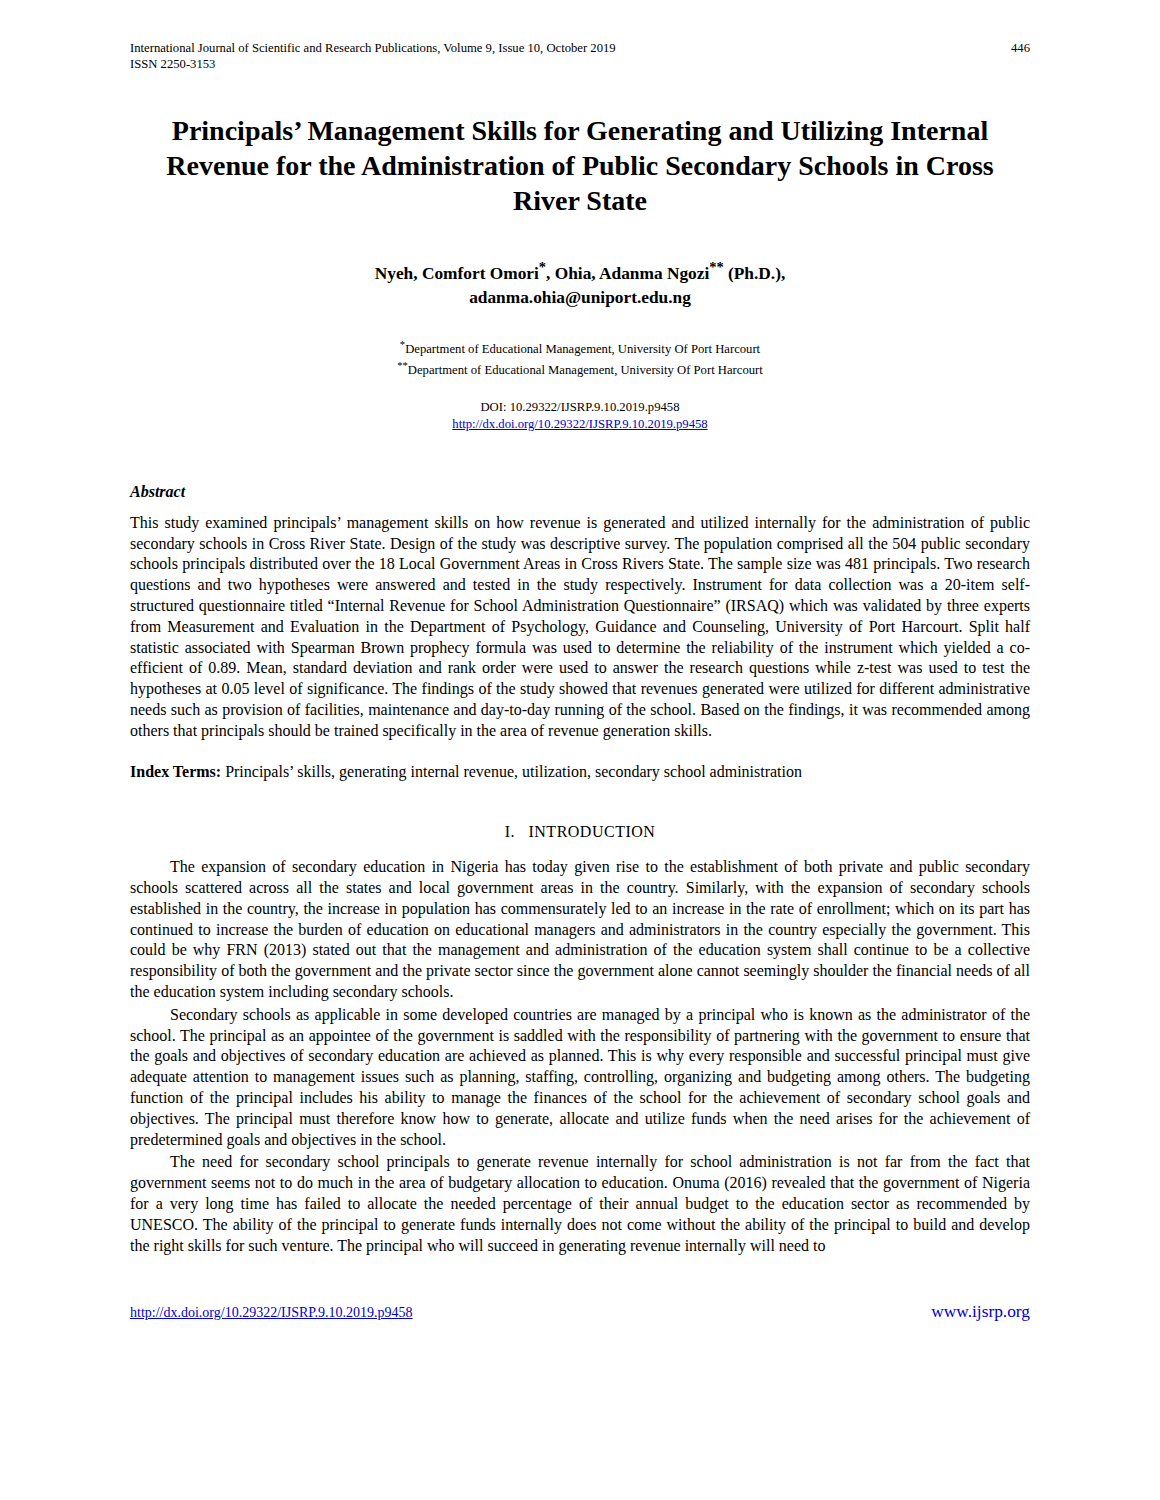International Journal of Scientific and Research Publications, Volume 9, Issue 10, October 2019
ISSN 2250-3153
446
Principals’ Management Skills for Generating and Utilizing Internal Revenue for the Administration of Public Secondary Schools in Cross River State
Nyeh, Comfort Omori*, Ohia, Adanma Ngozi** (Ph.D.), adanma.ohia@uniport.edu.ng
*Department of Educational Management, University Of Port Harcourt
**Department of Educational Management, University Of Port Harcourt
DOI: 10.29322/IJSRP.9.10.2019.p9458
http://dx.doi.org/10.29322/IJSRP.9.10.2019.p9458
Abstract
This study examined principals’ management skills on how revenue is generated and utilized internally for the administration of public secondary schools in Cross River State. Design of the study was descriptive survey. The population comprised all the 504 public secondary schools principals distributed over the 18 Local Government Areas in Cross Rivers State. The sample size was 481 principals. Two research questions and two hypotheses were answered and tested in the study respectively. Instrument for data collection was a 20-item self-structured questionnaire titled “Internal Revenue for School Administration Questionnaire” (IRSAQ) which was validated by three experts from Measurement and Evaluation in the Department of Psychology, Guidance and Counseling, University of Port Harcourt. Split half statistic associated with Spearman Brown prophecy formula was used to determine the reliability of the instrument which yielded a co-efficient of 0.89. Mean, standard deviation and rank order were used to answer the research questions while z-test was used to test the hypotheses at 0.05 level of significance. The findings of the study showed that revenues generated were utilized for different administrative needs such as provision of facilities, maintenance and day-to-day running of the school. Based on the findings, it was recommended among others that principals should be trained specifically in the area of revenue generation skills.
Index Terms: Principals’ skills, generating internal revenue, utilization, secondary school administration
I. INTRODUCTION
The expansion of secondary education in Nigeria has today given rise to the establishment of both private and public secondary schools scattered across all the states and local government areas in the country. Similarly, with the expansion of secondary schools established in the country, the increase in population has commensurately led to an increase in the rate of enrollment; which on its part has continued to increase the burden of education on educational managers and administrators in the country especially the government. This could be why FRN (2013) stated out that the management and administration of the education system shall continue to be a collective responsibility of both the government and the private sector since the government alone cannot seemingly shoulder the financial needs of all the education system including secondary schools.
Secondary schools as applicable in some developed countries are managed by a principal who is known as the administrator of the school. The principal as an appointee of the government is saddled with the responsibility of partnering with the government to ensure that the goals and objectives of secondary education are achieved as planned. This is why every responsible and successful principal must give adequate attention to management issues such as planning, staffing, controlling, organizing and budgeting among others. The budgeting function of the principal includes his ability to manage the finances of the school for the achievement of secondary school goals and objectives. The principal must therefore know how to generate, allocate and utilize funds when the need arises for the achievement of predetermined goals and objectives in the school.
The need for secondary school principals to generate revenue internally for school administration is not far from the fact that government seems not to do much in the area of budgetary allocation to education. Onuma (2016) revealed that the government of Nigeria for a very long time has failed to allocate the needed percentage of their annual budget to the education sector as recommended by UNESCO. The ability of the principal to generate funds internally does not come without the ability of the principal to build and develop the right skills for such venture. The principal who will succeed in generating revenue internally will need to
http://dx.doi.org/10.29322/IJSRP.9.10.2019.p9458 www.ijsrp.org